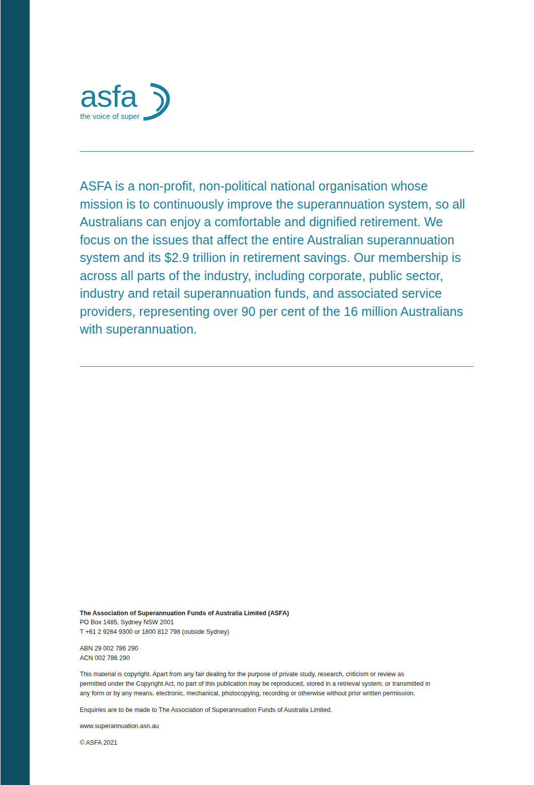asfa the voice of super
ASFA is a non-profit, non-political national organisation whose mission is to continuously improve the superannuation system, so all Australians can enjoy a comfortable and dignified retirement. We focus on the issues that affect the entire Australian superannuation system and its $2.9 trillion in retirement savings. Our membership is across all parts of the industry, including corporate, public sector, industry and retail superannuation funds, and associated service providers, representing over 90 per cent of the 16 million Australians with superannuation.
The Association of Superannuation Funds of Australia Limited (ASFA)
PO Box 1485, Sydney NSW 2001
T +61 2 9264 9300 or 1800 812 798 (outside Sydney)
ABN 29 002 786 290
ACN 002 786 290
This material is copyright. Apart from any fair dealing for the purpose of private study, research, criticism or review as permitted under the Copyright Act, no part of this publication may be reproduced, stored in a retrieval system, or transmitted in any form or by any means, electronic, mechanical, photocopying, recording or otherwise without prior written permission.
Enquiries are to be made to The Association of Superannuation Funds of Australia Limited.
www.superannuation.asn.au
© ASFA 2021